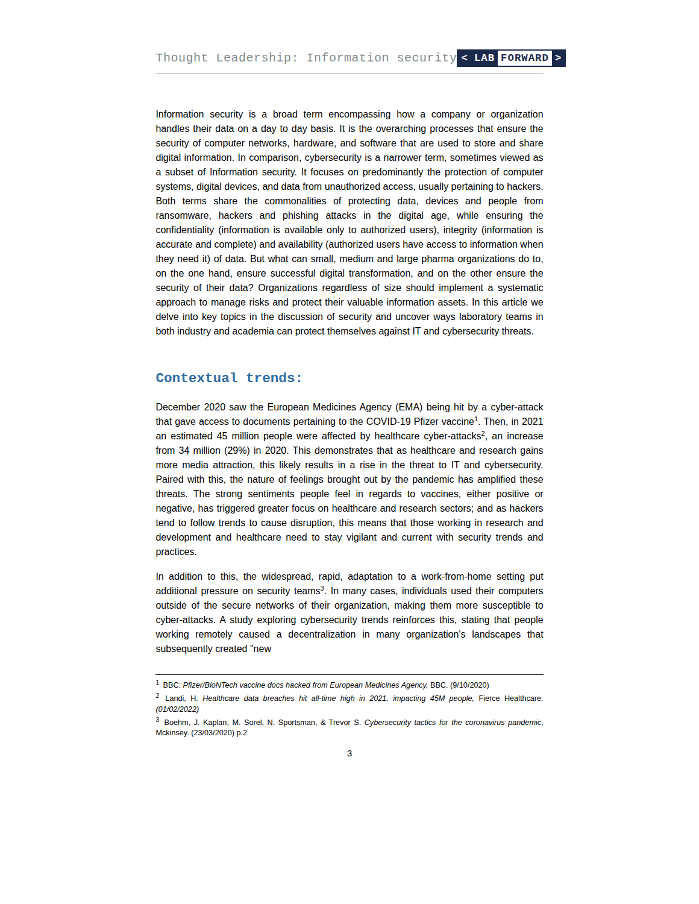Thought Leadership: Information security
<LAB FORWARD>
Information security is a broad term encompassing how a company or organization handles their data on a day to day basis. It is the overarching processes that ensure the security of computer networks, hardware, and software that are used to store and share digital information. In comparison, cybersecurity is a narrower term, sometimes viewed as a subset of Information security. It focuses on predominantly the protection of computer systems, digital devices, and data from unauthorized access, usually pertaining to hackers. Both terms share the commonalities of protecting data, devices and people from ransomware, hackers and phishing attacks in the digital age, while ensuring the confidentiality (information is available only to authorized users), integrity (information is accurate and complete) and availability (authorized users have access to information when they need it) of data. But what can small, medium and large pharma organizations do to, on the one hand, ensure successful digital transformation, and on the other ensure the security of their data? Organizations regardless of size should implement a systematic approach to manage risks and protect their valuable information assets. In this article we delve into key topics in the discussion of security and uncover ways laboratory teams in both industry and academia can protect themselves against IT and cybersecurity threats.
Contextual trends:
December 2020 saw the European Medicines Agency (EMA) being hit by a cyber-attack that gave access to documents pertaining to the COVID-19 Pfizer vaccine1. Then, in 2021 an estimated 45 million people were affected by healthcare cyber-attacks2, an increase from 34 million (29%) in 2020. This demonstrates that as healthcare and research gains more media attraction, this likely results in a rise in the threat to IT and cybersecurity. Paired with this, the nature of feelings brought out by the pandemic has amplified these threats. The strong sentiments people feel in regards to vaccines, either positive or negative, has triggered greater focus on healthcare and research sectors; and as hackers tend to follow trends to cause disruption, this means that those working in research and development and healthcare need to stay vigilant and current with security trends and practices.
In addition to this, the widespread, rapid, adaptation to a work-from-home setting put additional pressure on security teams3. In many cases, individuals used their computers outside of the secure networks of their organization, making them more susceptible to cyber-attacks. A study exploring cybersecurity trends reinforces this, stating that people working remotely caused a decentralization in many organization's landscapes that subsequently created "new
1 BBC: Pfizer/BioNTech vaccine docs hacked from European Medicines Agency, BBC. (9/10/2020)
2 Landi, H. Healthcare data breaches hit all-time high in 2021, impacting 45M people, Fierce Healthcare. (01/02/2022)
3 Boehm, J. Kaplan, M. Sorel, N. Sportsman, & Trevor S. Cybersecurity tactics for the coronavirus pandemic, Mckinsey. (23/03/2020) p.2
3